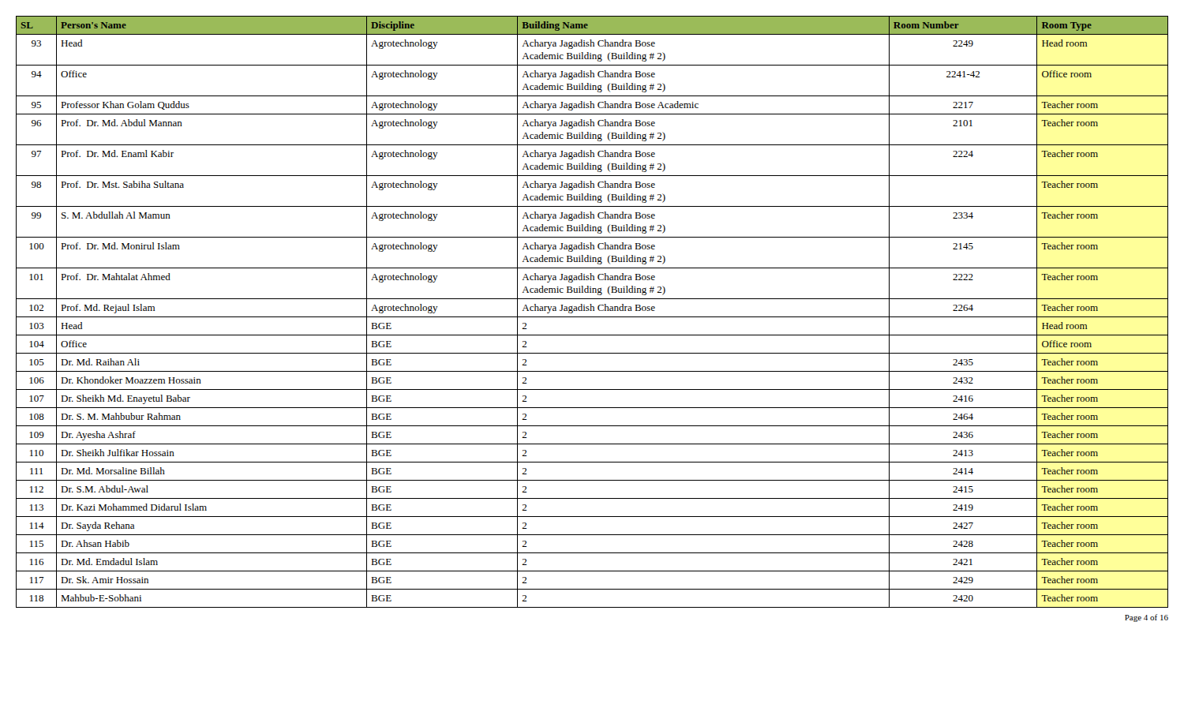Page 4 of 16
| SL | Person's Name | Discipline | Building Name | Room Number | Room Type |
| --- | --- | --- | --- | --- | --- |
| 93 | Head | Agrotechnology | Acharya Jagadish Chandra Bose Academic Building (Building # 2) | 2249 | Head room |
| 94 | Office | Agrotechnology | Acharya Jagadish Chandra Bose Academic Building (Building # 2) | 2241-42 | Office room |
| 95 | Professor Khan Golam Quddus | Agrotechnology | Acharya Jagadish Chandra Bose Academic | 2217 | Teacher room |
| 96 | Prof. Dr. Md. Abdul Mannan | Agrotechnology | Acharya Jagadish Chandra Bose Academic Building (Building # 2) | 2101 | Teacher room |
| 97 | Prof. Dr. Md. Enaml Kabir | Agrotechnology | Acharya Jagadish Chandra Bose Academic Building (Building # 2) | 2224 | Teacher room |
| 98 | Prof. Dr. Mst. Sabiha Sultana | Agrotechnology | Acharya Jagadish Chandra Bose Academic Building (Building # 2) | | Teacher room |
| 99 | S. M. Abdullah Al Mamun | Agrotechnology | Acharya Jagadish Chandra Bose Academic Building (Building # 2) | 2334 | Teacher room |
| 100 | Prof. Dr. Md. Monirul Islam | Agrotechnology | Acharya Jagadish Chandra Bose Academic Building (Building # 2) | 2145 | Teacher room |
| 101 | Prof. Dr. Mahtalat Ahmed | Agrotechnology | Acharya Jagadish Chandra Bose Academic Building (Building # 2) | 2222 | Teacher room |
| 102 | Prof. Md. Rejaul Islam | Agrotechnology | Acharya Jagadish Chandra Bose | 2264 | Teacher room |
| 103 | Head | BGE | 2 | | Head room |
| 104 | Office | BGE | 2 | | Office room |
| 105 | Dr. Md. Raihan Ali | BGE | 2 | 2435 | Teacher room |
| 106 | Dr. Khondoker Moazzem Hossain | BGE | 2 | 2432 | Teacher room |
| 107 | Dr. Sheikh Md. Enayetul Babar | BGE | 2 | 2416 | Teacher room |
| 108 | Dr. S. M. Mahbubur Rahman | BGE | 2 | 2464 | Teacher room |
| 109 | Dr. Ayesha Ashraf | BGE | 2 | 2436 | Teacher room |
| 110 | Dr. Sheikh Julfikar Hossain | BGE | 2 | 2413 | Teacher room |
| 111 | Dr. Md. Morsaline Billah | BGE | 2 | 2414 | Teacher room |
| 112 | Dr. S.M. Abdul-Awal | BGE | 2 | 2415 | Teacher room |
| 113 | Dr. Kazi Mohammed Didarul Islam | BGE | 2 | 2419 | Teacher room |
| 114 | Dr. Sayda Rehana | BGE | 2 | 2427 | Teacher room |
| 115 | Dr. Ahsan Habib | BGE | 2 | 2428 | Teacher room |
| 116 | Dr. Md. Emdadul Islam | BGE | 2 | 2421 | Teacher room |
| 117 | Dr. Sk. Amir Hossain | BGE | 2 | 2429 | Teacher room |
| 118 | Mahbub-E-Sobhani | BGE | 2 | 2420 | Teacher room |